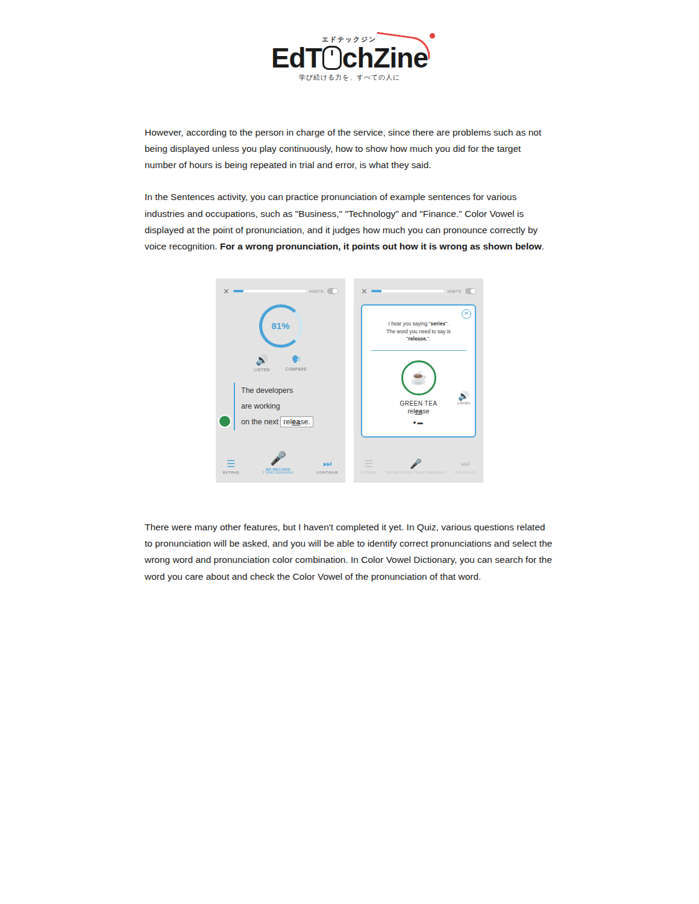エドテックジン EdT chZine 学び続ける力を、すべての人に
However, according to the person in charge of the service, since there are problems such as not being displayed unless you play continuously, how to show how much you did for the target number of hours is being repeated in trial and error, is what they said.
In the Sentences activity, you can practice pronunciation of example sentences for various industries and occupations, such as "Business," "Technology" and "Finance." Color Vowel is displayed at the point of pronunciation, and it judges how much you can pronounce correctly by voice recognition. For a wrong pronunciation, it points out how it is wrong as shown below.
✕ HINTS
81%
🔊LISTEN
🗣COMPARE
The developers
are working
on the next release.
☰EXTRAS
🎤RE-RECORD2 TRIES REMAINING
⏭CONTINUE
✕ HINTS
✕
I hear you saying "series".
The word you need to say is
"release.".
☕
GREEN TEA
release
●▬
🔊LISTEN
☰EXTRAS
🎤RE-RECORD2 TRIES REMAINING
⏭CONTINUE
There were many other features, but I haven't completed it yet. In Quiz, various questions related to pronunciation will be asked, and you will be able to identify correct pronunciations and select the wrong word and pronunciation color combination. In Color Vowel Dictionary, you can search for the word you care about and check the Color Vowel of the pronunciation of that word.